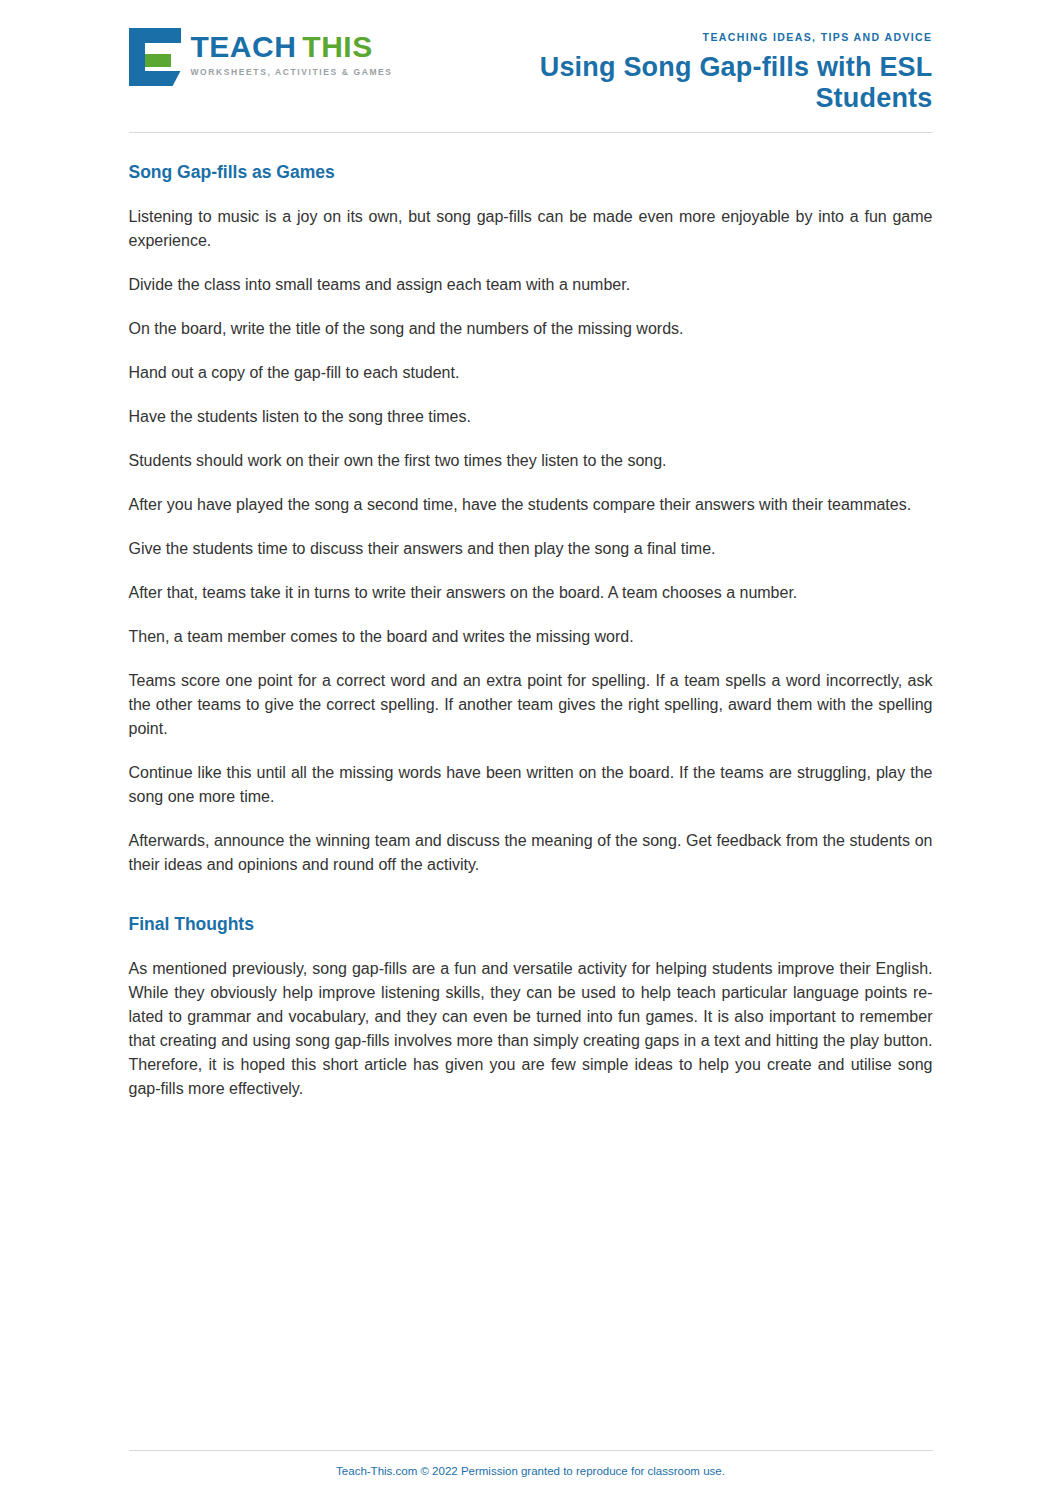TEACH THIS
Worksheets, Activities & Games
Teaching Ideas, Tips and Advice
Using Song Gap-fills with ESL Students
Song Gap-fills as Games
Listening to music is a joy on its own, but song gap-fills can be made even more enjoyable by into a fun game experience.
Divide the class into small teams and assign each team with a number.
On the board, write the title of the song and the numbers of the missing words.
Hand out a copy of the gap-fill to each student.
Have the students listen to the song three times.
Students should work on their own the first two times they listen to the song.
After you have played the song a second time, have the students compare their answers with their teammates.
Give the students time to discuss their answers and then play the song a final time.
After that, teams take it in turns to write their answers on the board. A team chooses a number.
Then, a team member comes to the board and writes the missing word.
Teams score one point for a correct word and an extra point for spelling. If a team spells a word incorrectly, ask the other teams to give the correct spelling. If another team gives the right spelling, award them with the spelling point.
Continue like this until all the missing words have been written on the board. If the teams are struggling, play the song one more time.
Afterwards, announce the winning team and discuss the meaning of the song. Get feedback from the students on their ideas and opinions and round off the activity.
Final Thoughts
As mentioned previously, song gap-fills are a fun and versatile activity for helping students improve their English. While they obviously help improve listening skills, they can be used to help teach particular language points related to grammar and vocabulary, and they can even be turned into fun games. It is also important to remember that creating and using song gap-fills involves more than simply creating gaps in a text and hitting the play button. Therefore, it is hoped this short article has given you are few simple ideas to help you create and utilise song gap-fills more effectively.
Teach-This.com © 2022 Permission granted to reproduce for classroom use.